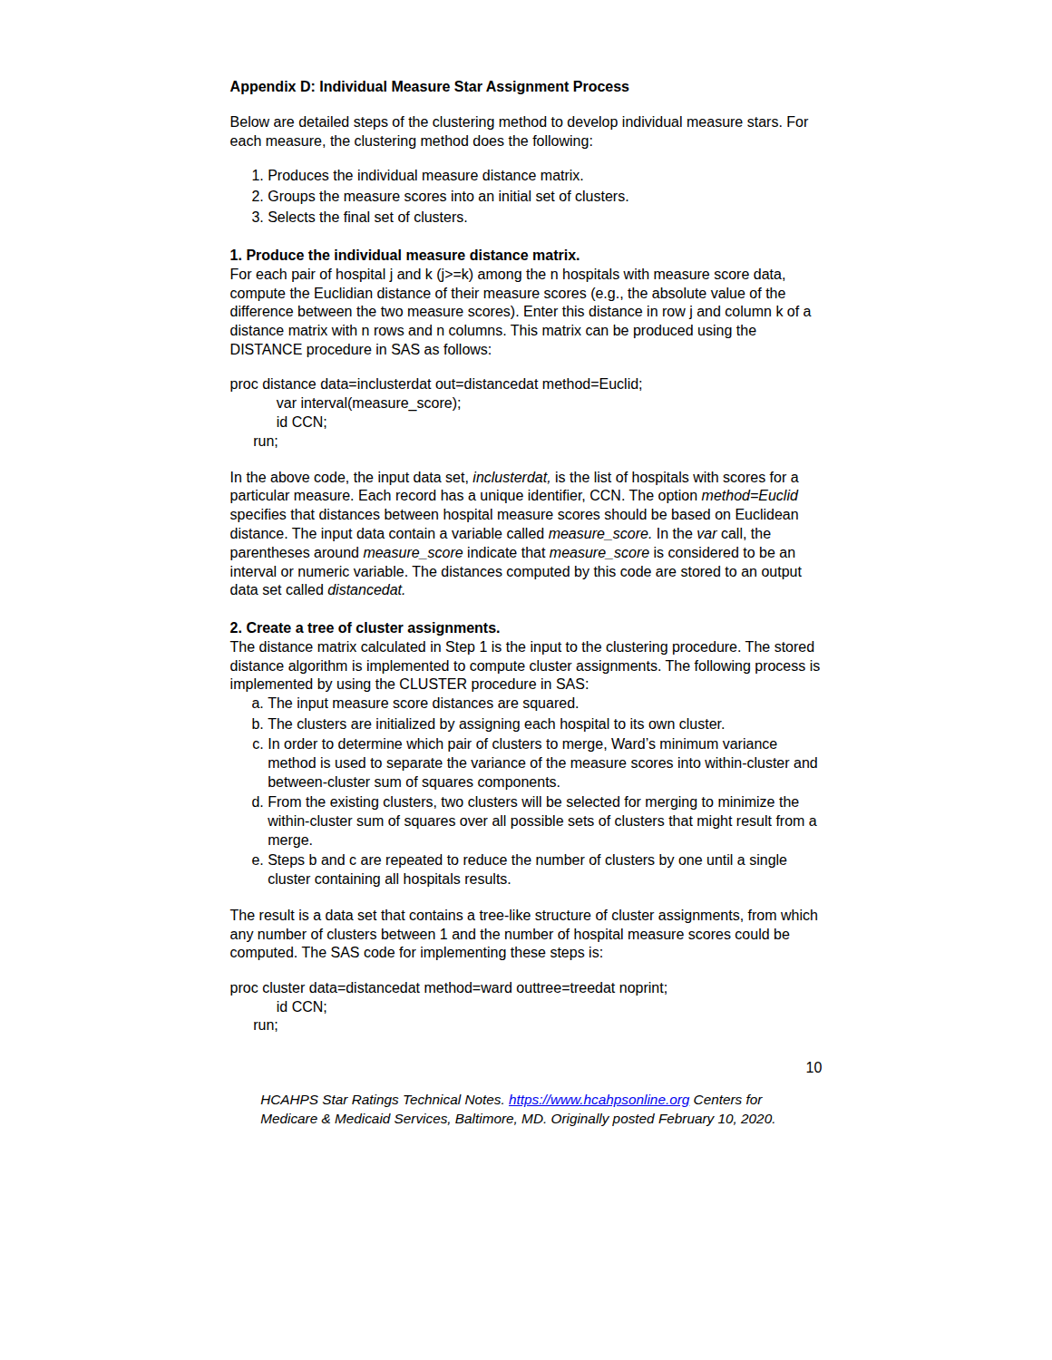Appendix D: Individual Measure Star Assignment Process
Below are detailed steps of the clustering method to develop individual measure stars. For each measure, the clustering method does the following:
Produces the individual measure distance matrix.
Groups the measure scores into an initial set of clusters.
Selects the final set of clusters.
1. Produce the individual measure distance matrix.
For each pair of hospital j and k (j>=k) among the n hospitals with measure score data, compute the Euclidian distance of their measure scores (e.g., the absolute value of the difference between the two measure scores). Enter this distance in row j and column k of a distance matrix with n rows and n columns. This matrix can be produced using the DISTANCE procedure in SAS as follows:
proc distance data=inclusterdat out=distancedat method=Euclid;
var interval(measure_score);
id CCN;
run;
In the above code, the input data set, inclusterdat, is the list of hospitals with scores for a particular measure. Each record has a unique identifier, CCN. The option method=Euclid specifies that distances between hospital measure scores should be based on Euclidean distance. The input data contain a variable called measure_score. In the var call, the parentheses around measure_score indicate that measure_score is considered to be an interval or numeric variable. The distances computed by this code are stored to an output data set called distancedat.
2. Create a tree of cluster assignments.
The distance matrix calculated in Step 1 is the input to the clustering procedure. The stored distance algorithm is implemented to compute cluster assignments. The following process is implemented by using the CLUSTER procedure in SAS:
The input measure score distances are squared.
The clusters are initialized by assigning each hospital to its own cluster.
In order to determine which pair of clusters to merge, Ward’s minimum variance method is used to separate the variance of the measure scores into within-cluster and between-cluster sum of squares components.
From the existing clusters, two clusters will be selected for merging to minimize the within-cluster sum of squares over all possible sets of clusters that might result from a merge.
Steps b and c are repeated to reduce the number of clusters by one until a single cluster containing all hospitals results.
The result is a data set that contains a tree-like structure of cluster assignments, from which any number of clusters between 1 and the number of hospital measure scores could be computed. The SAS code for implementing these steps is:
proc cluster data=distancedat method=ward outtree=treedat noprint;
id CCN;
run;
10
HCAHPS Star Ratings Technical Notes. https://www.hcahpsonline.org Centers for Medicare & Medicaid Services, Baltimore, MD. Originally posted February 10, 2020.